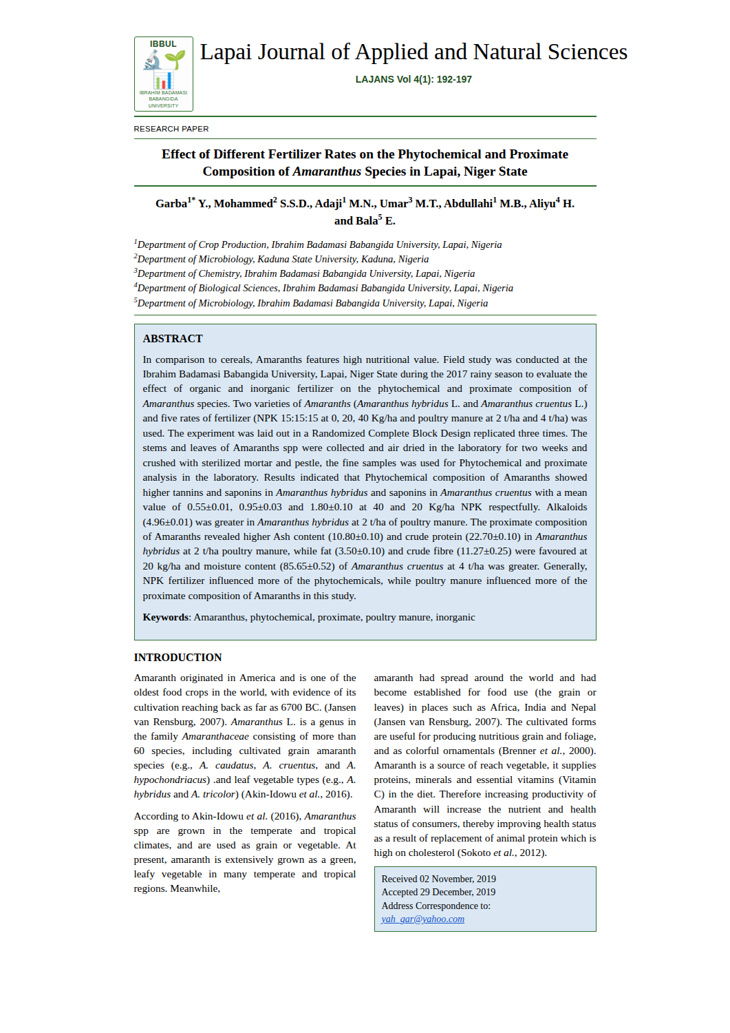IBBUL
🔬🌱📊
IBRAHIM BADAMASI BABANGIDA UNIVERSITY
Lapai Journal of Applied and Natural Sciences
LAJANS Vol 4(1): 192-197
RESEARCH PAPER
Effect of Different Fertilizer Rates on the Phytochemical and Proximate Composition of Amaranthus Species in Lapai, Niger State
Garba1* Y., Mohammed2 S.S.D., Adaji1 M.N., Umar3 M.T., Abdullahi1 M.B., Aliyu4 H.
and Bala5 E.
1Department of Crop Production, Ibrahim Badamasi Babangida University, Lapai, Nigeria
2Department of Microbiology, Kaduna State University, Kaduna, Nigeria
3Department of Chemistry, Ibrahim Badamasi Babangida University, Lapai, Nigeria
4Department of Biological Sciences, Ibrahim Badamasi Babangida University, Lapai, Nigeria
5Department of Microbiology, Ibrahim Badamasi Babangida University, Lapai, Nigeria
ABSTRACT
In comparison to cereals, Amaranths features high nutritional value. Field study was conducted at the Ibrahim Badamasi Babangida University, Lapai, Niger State during the 2017 rainy season to evaluate the effect of organic and inorganic fertilizer on the phytochemical and proximate composition of Amaranthus species. Two varieties of Amaranths (Amaranthus hybridus L. and Amaranthus cruentus L.) and five rates of fertilizer (NPK 15:15:15 at 0, 20, 40 Kg/ha and poultry manure at 2 t/ha and 4 t/ha) was used. The experiment was laid out in a Randomized Complete Block Design replicated three times. The stems and leaves of Amaranths spp were collected and air dried in the laboratory for two weeks and crushed with sterilized mortar and pestle, the fine samples was used for Phytochemical and proximate analysis in the laboratory. Results indicated that Phytochemical composition of Amaranths showed higher tannins and saponins in Amaranthus hybridus and saponins in Amaranthus cruentus with a mean value of 0.55±0.01, 0.95±0.03 and 1.80±0.10 at 40 and 20 Kg/ha NPK respectfully. Alkaloids (4.96±0.01) was greater in Amaranthus hybridus at 2 t/ha of poultry manure. The proximate composition of Amaranths revealed higher Ash content (10.80±0.10) and crude protein (22.70±0.10) in Amaranthus hybridus at 2 t/ha poultry manure, while fat (3.50±0.10) and crude fibre (11.27±0.25) were favoured at 20 kg/ha and moisture content (85.65±0.52) of Amaranthus cruentus at 4 t/ha was greater. Generally, NPK fertilizer influenced more of the phytochemicals, while poultry manure influenced more of the proximate composition of Amaranths in this study.
Keywords: Amaranthus, phytochemical, proximate, poultry manure, inorganic
INTRODUCTION
Amaranth originated in America and is one of the oldest food crops in the world, with evidence of its cultivation reaching back as far as 6700 BC. (Jansen van Rensburg, 2007). Amaranthus L. is a genus in the family Amaranthaceae consisting of more than 60 species, including cultivated grain amaranth species (e.g., A. caudatus, A. cruentus, and A. hypochondriacus) .and leaf vegetable types (e.g., A. hybridus and A. tricolor) (Akin-Idowu et al., 2016).
According to Akin-Idowu et al. (2016), Amaranthus spp are grown in the temperate and tropical climates, and are used as grain or vegetable. At present, amaranth is extensively grown as a green, leafy vegetable in many temperate and tropical regions. Meanwhile,
amaranth had spread around the world and had become established for food use (the grain or leaves) in places such as Africa, India and Nepal (Jansen van Rensburg, 2007). The cultivated forms are useful for producing nutritious grain and foliage, and as colorful ornamentals (Brenner et al., 2000). Amaranth is a source of reach vegetable, it supplies proteins, minerals and essential vitamins (Vitamin C) in the diet. Therefore increasing productivity of Amaranth will increase the nutrient and health status of consumers, thereby improving health status as a result of replacement of animal protein which is high on cholesterol (Sokoto et al., 2012).
Received 02 November, 2019
Accepted 29 December, 2019
Address Correspondence to:
yah_gar@yahoo.com